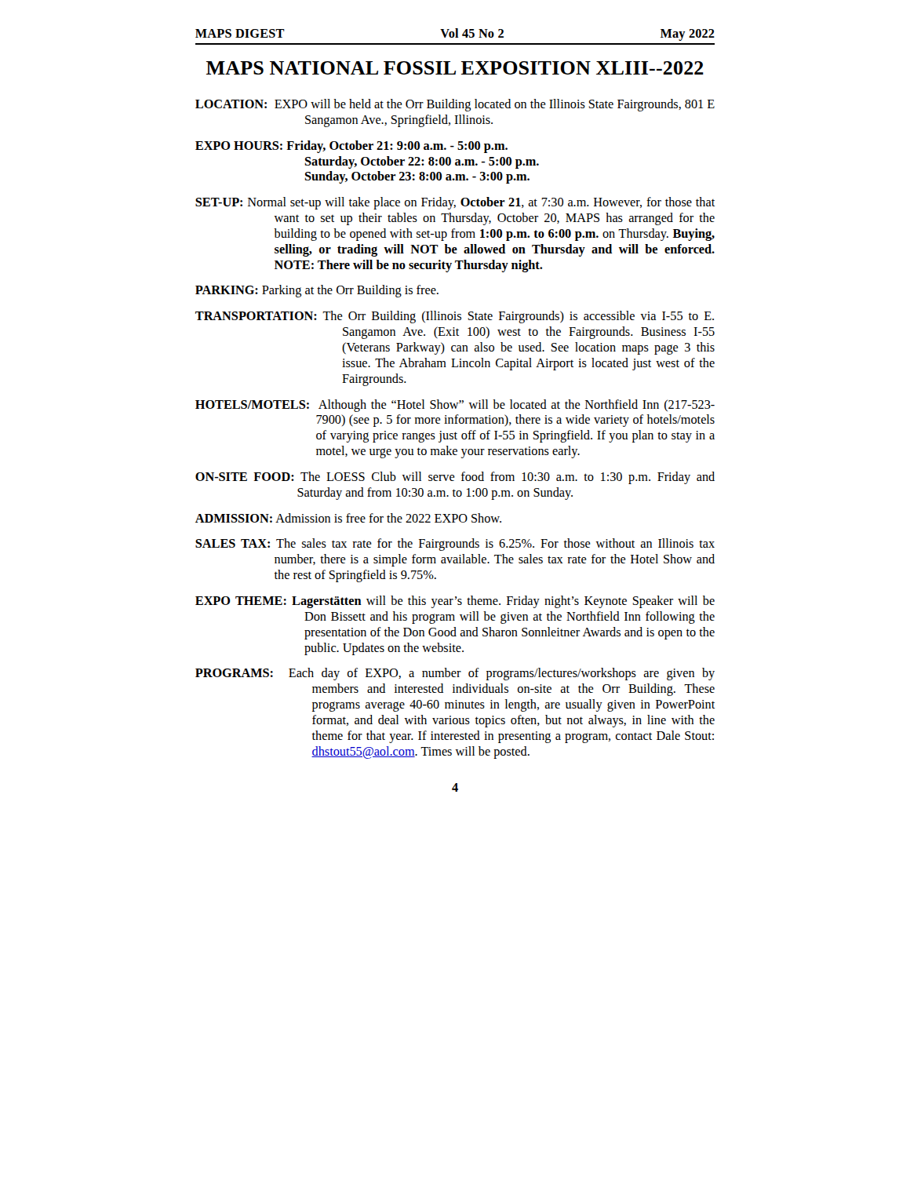MAPS DIGEST Vol 45 No 2 May 2022
MAPS NATIONAL FOSSIL EXPOSITION XLIII--2022
LOCATION: EXPO will be held at the Orr Building located on the Illinois State Fairgrounds, 801 E Sangamon Ave., Springfield, Illinois.
EXPO HOURS: Friday, October 21: 9:00 a.m. - 5:00 p.m.
Saturday, October 22: 8:00 a.m. - 5:00 p.m.
Sunday, October 23: 8:00 a.m. - 3:00 p.m.
SET-UP: Normal set-up will take place on Friday, October 21, at 7:30 a.m. However, for those that want to set up their tables on Thursday, October 20, MAPS has arranged for the building to be opened with set-up from 1:00 p.m. to 6:00 p.m. on Thursday. Buying, selling, or trading will NOT be allowed on Thursday and will be enforced. NOTE: There will be no security Thursday night.
PARKING: Parking at the Orr Building is free.
TRANSPORTATION: The Orr Building (Illinois State Fairgrounds) is accessible via I-55 to E. Sangamon Ave. (Exit 100) west to the Fairgrounds. Business I-55 (Veterans Parkway) can also be used. See location maps page 3 this issue. The Abraham Lincoln Capital Airport is located just west of the Fairgrounds.
HOTELS/MOTELS: Although the “Hotel Show” will be located at the Northfield Inn (217-523-7900) (see p. 5 for more information), there is a wide variety of hotels/motels of varying price ranges just off of I-55 in Springfield. If you plan to stay in a motel, we urge you to make your reservations early.
ON-SITE FOOD: The LOESS Club will serve food from 10:30 a.m. to 1:30 p.m. Friday and Saturday and from 10:30 a.m. to 1:00 p.m. on Sunday.
ADMISSION: Admission is free for the 2022 EXPO Show.
SALES TAX: The sales tax rate for the Fairgrounds is 6.25%. For those without an Illinois tax number, there is a simple form available. The sales tax rate for the Hotel Show and the rest of Springfield is 9.75%.
EXPO THEME: Lagerstätten will be this year’s theme. Friday night’s Keynote Speaker will be Don Bissett and his program will be given at the Northfield Inn following the presentation of the Don Good and Sharon Sonnleitner Awards and is open to the public. Updates on the website.
PROGRAMS: Each day of EXPO, a number of programs/lectures/workshops are given by members and interested individuals on-site at the Orr Building. These programs average 40-60 minutes in length, are usually given in PowerPoint format, and deal with various topics often, but not always, in line with the theme for that year. If interested in presenting a program, contact Dale Stout: dhstout55@aol.com. Times will be posted.
4